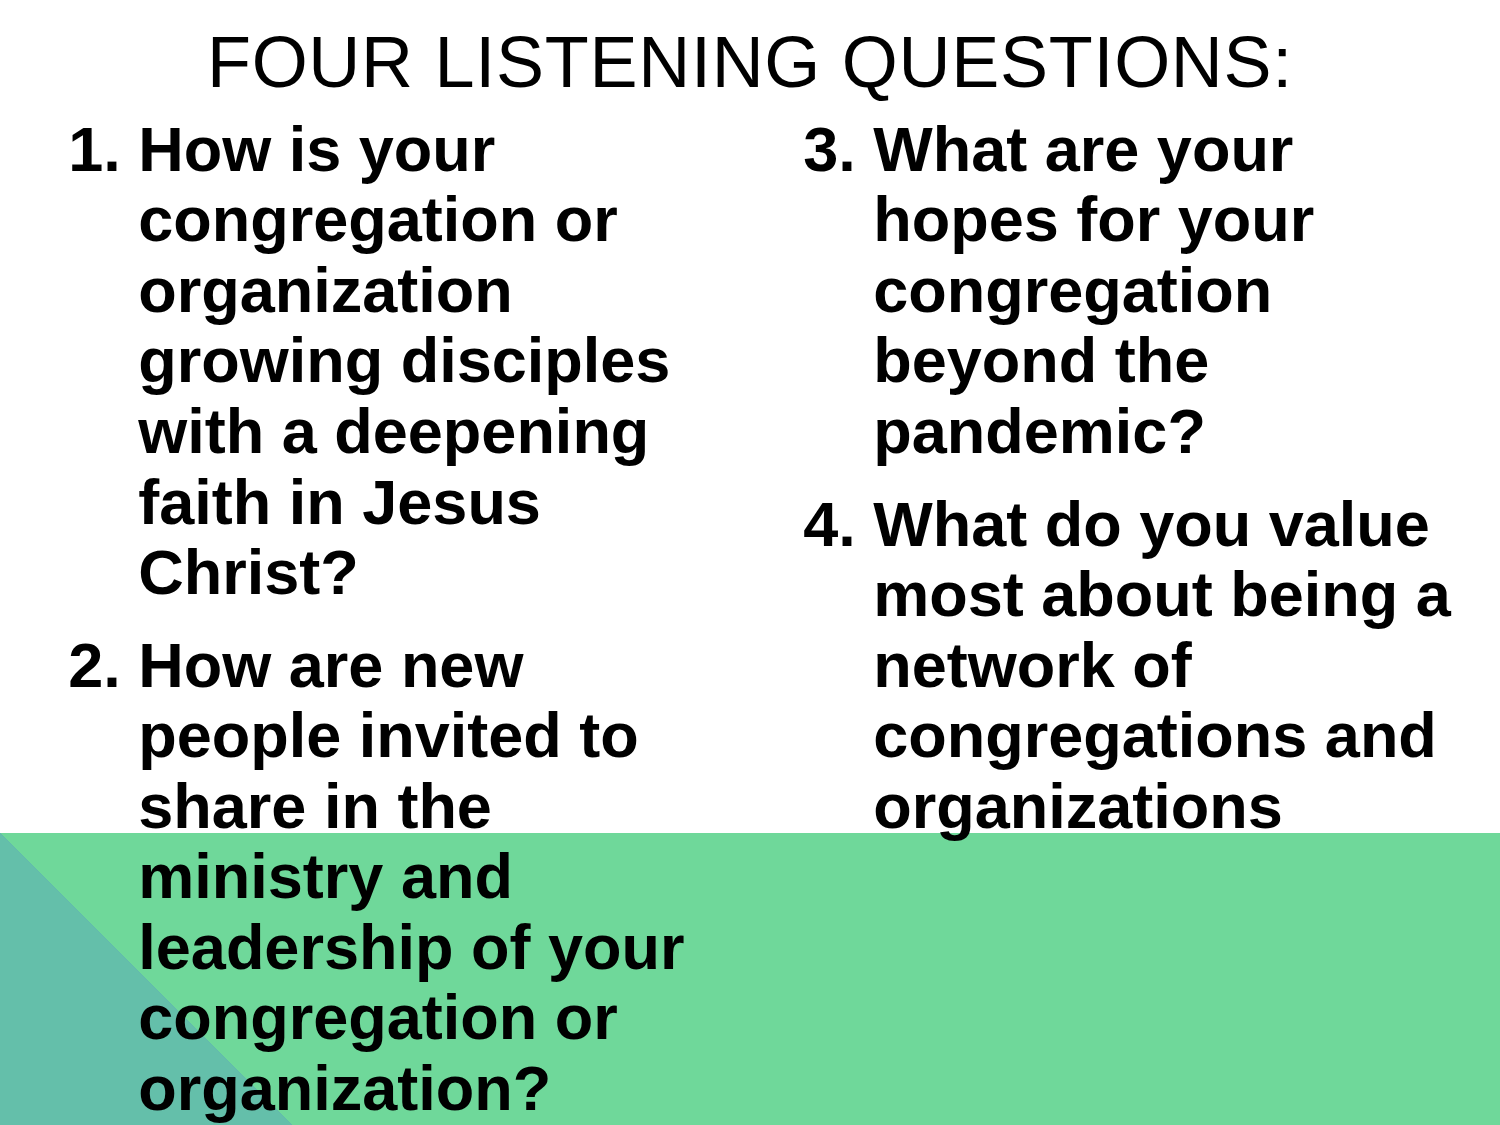FOUR LISTENING QUESTIONS:
How is your congregation or organization growing disciples with a deepening faith in Jesus Christ?
How are new people invited to share in the ministry and leadership of your congregation or organization?
What are your hopes for your congregation beyond the pandemic?
What do you value most about being a network of congregations and organizations